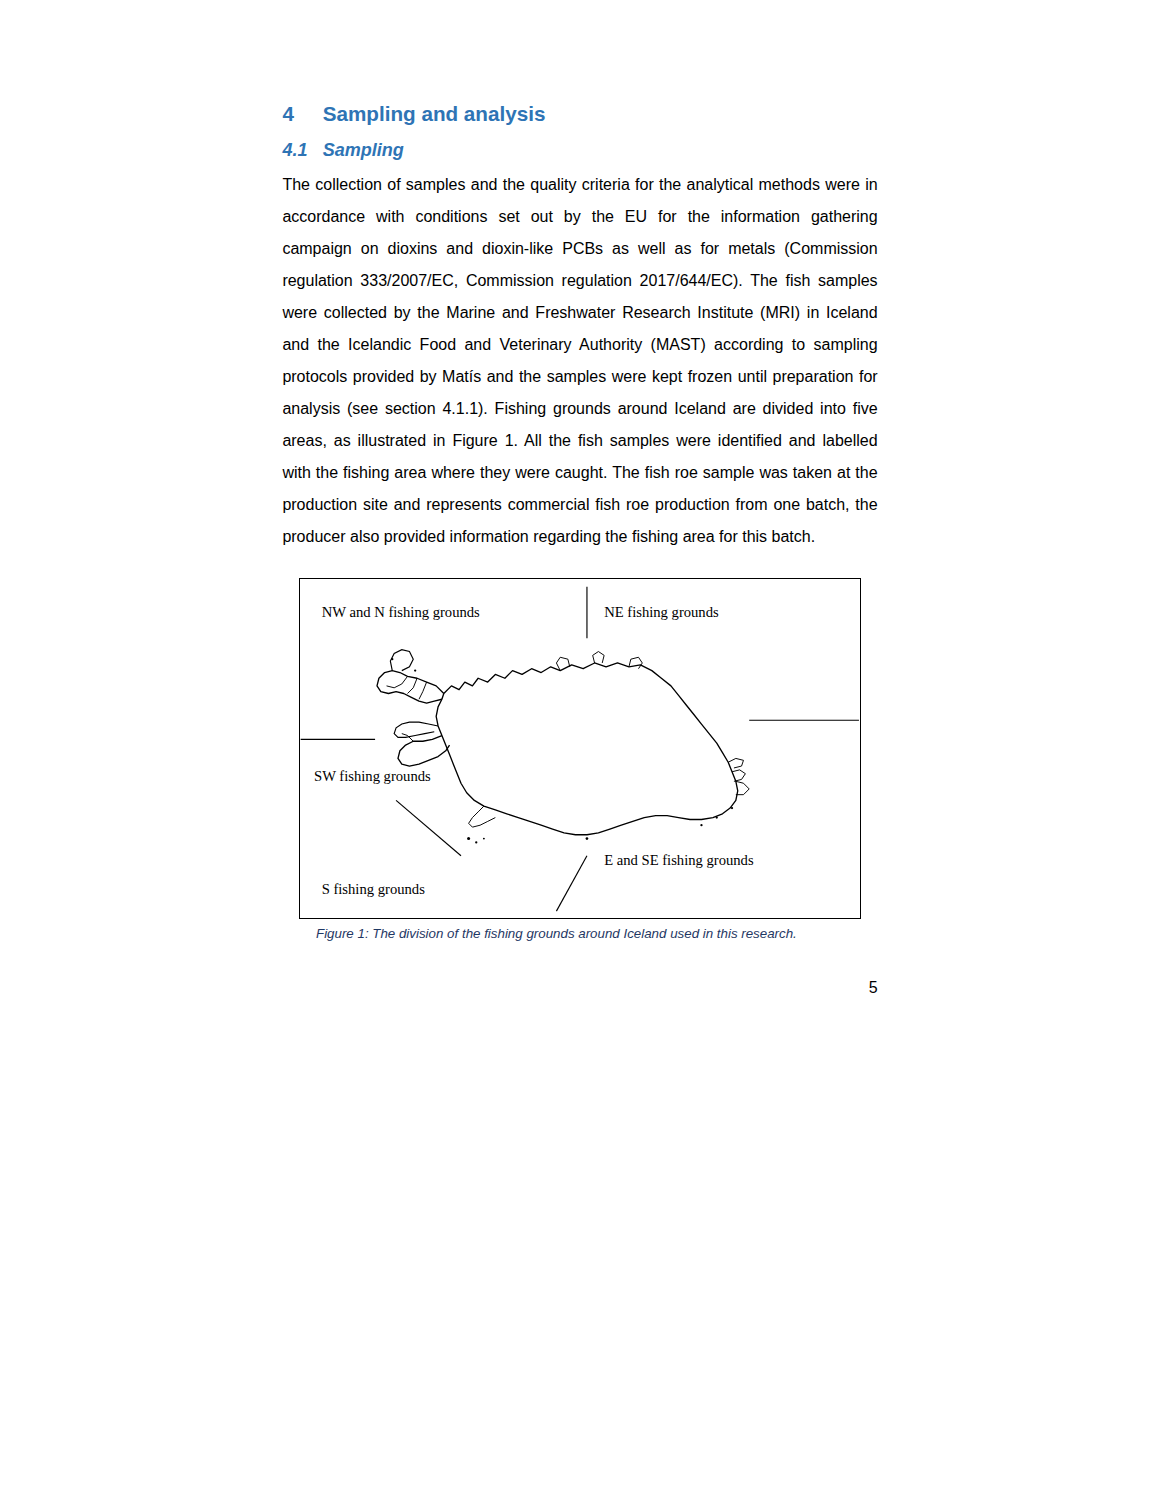4 Sampling and analysis
4.1 Sampling
The collection of samples and the quality criteria for the analytical methods were in accordance with conditions set out by the EU for the information gathering campaign on dioxins and dioxin-like PCBs as well as for metals (Commission regulation 333/2007/EC, Commission regulation 2017/644/EC). The fish samples were collected by the Marine and Freshwater Research Institute (MRI) in Iceland and the Icelandic Food and Veterinary Authority (MAST) according to sampling protocols provided by Matís and the samples were kept frozen until preparation for analysis (see section 4.1.1). Fishing grounds around Iceland are divided into five areas, as illustrated in Figure 1. All the fish samples were identified and labelled with the fishing area where they were caught. The fish roe sample was taken at the production site and represents commercial fish roe production from one batch, the producer also provided information regarding the fishing area for this batch.
NW and N fishing grounds NE fishing grounds SW fishing grounds E and SE fishing grounds S fishing grounds
Figure 1: The division of the fishing grounds around Iceland used in this research.
5